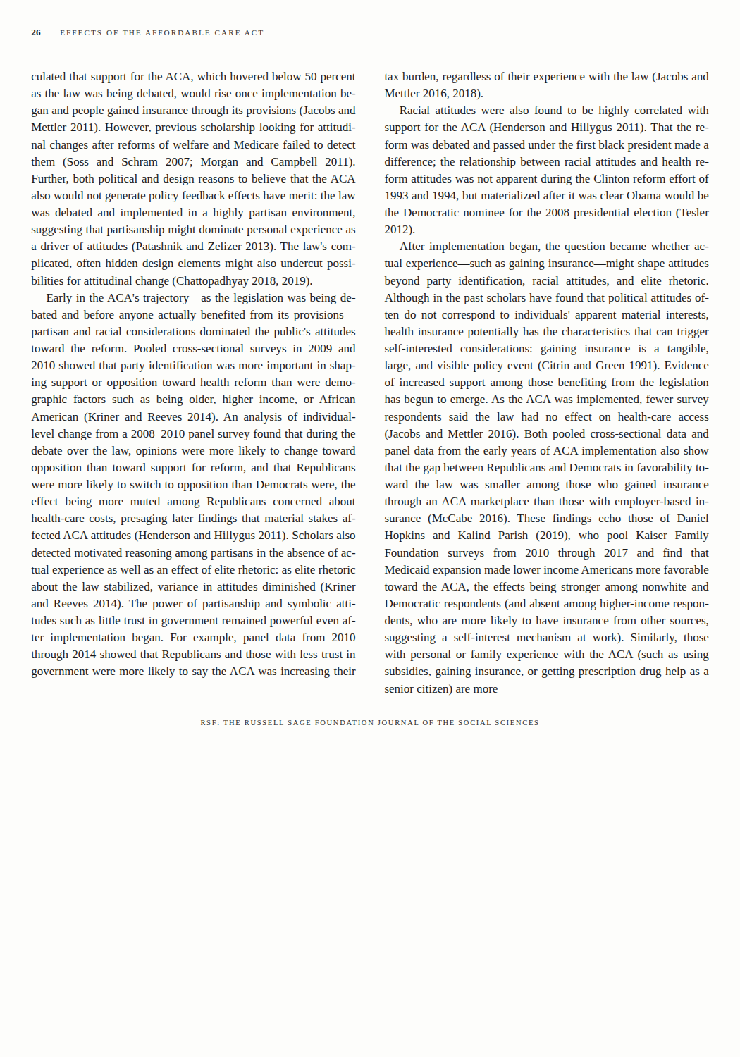26 Effects of the Affordable Care Act
culated that support for the ACA, which hovered below 50 percent as the law was being debated, would rise once implementation began and people gained insurance through its provisions (Jacobs and Mettler 2011). However, previous scholarship looking for attitudinal changes after reforms of welfare and Medicare failed to detect them (Soss and Schram 2007; Morgan and Campbell 2011). Further, both political and design reasons to believe that the ACA also would not generate policy feedback effects have merit: the law was debated and implemented in a highly partisan environment, suggesting that partisanship might dominate personal experience as a driver of attitudes (Patashnik and Zelizer 2013). The law's complicated, often hidden design elements might also undercut possibilities for attitudinal change (Chattopadhyay 2018, 2019).
Early in the ACA's trajectory—as the legislation was being debated and before anyone actually benefited from its provisions—partisan and racial considerations dominated the public's attitudes toward the reform. Pooled cross-sectional surveys in 2009 and 2010 showed that party identification was more important in shaping support or opposition toward health reform than were demographic factors such as being older, higher income, or African American (Kriner and Reeves 2014). An analysis of individual-level change from a 2008–2010 panel survey found that during the debate over the law, opinions were more likely to change toward opposition than toward support for reform, and that Republicans were more likely to switch to opposition than Democrats were, the effect being more muted among Republicans concerned about health-care costs, presaging later findings that material stakes affected ACA attitudes (Henderson and Hillygus 2011). Scholars also detected motivated reasoning among partisans in the absence of actual experience as well as an effect of elite rhetoric: as elite rhetoric about the law stabilized, variance in attitudes diminished (Kriner and Reeves 2014). The power of partisanship and symbolic attitudes such as little trust in government remained powerful even after implementation began. For example, panel data from 2010 through 2014 showed that Republicans and those with less trust in government were more likely to say the ACA was increasing their tax burden, regardless of their experience with the law (Jacobs and Mettler 2016, 2018).
Racial attitudes were also found to be highly correlated with support for the ACA (Henderson and Hillygus 2011). That the reform was debated and passed under the first black president made a difference; the relationship between racial attitudes and health reform attitudes was not apparent during the Clinton reform effort of 1993 and 1994, but materialized after it was clear Obama would be the Democratic nominee for the 2008 presidential election (Tesler 2012).
After implementation began, the question became whether actual experience—such as gaining insurance—might shape attitudes beyond party identification, racial attitudes, and elite rhetoric. Although in the past scholars have found that political attitudes often do not correspond to individuals' apparent material interests, health insurance potentially has the characteristics that can trigger self-interested considerations: gaining insurance is a tangible, large, and visible policy event (Citrin and Green 1991). Evidence of increased support among those benefiting from the legislation has begun to emerge. As the ACA was implemented, fewer survey respondents said the law had no effect on health-care access (Jacobs and Mettler 2016). Both pooled cross-sectional data and panel data from the early years of ACA implementation also show that the gap between Republicans and Democrats in favorability toward the law was smaller among those who gained insurance through an ACA marketplace than those with employer-based insurance (McCabe 2016). These findings echo those of Daniel Hopkins and Kalind Parish (2019), who pool Kaiser Family Foundation surveys from 2010 through 2017 and find that Medicaid expansion made lower income Americans more favorable toward the ACA, the effects being stronger among nonwhite and Democratic respondents (and absent among higher-income respondents, who are more likely to have insurance from other sources, suggesting a self-interest mechanism at work). Similarly, those with personal or family experience with the ACA (such as using subsidies, gaining insurance, or getting prescription drug help as a senior citizen) are more
RSF: The Russell Sage Foundation Journal of the Social Sciences